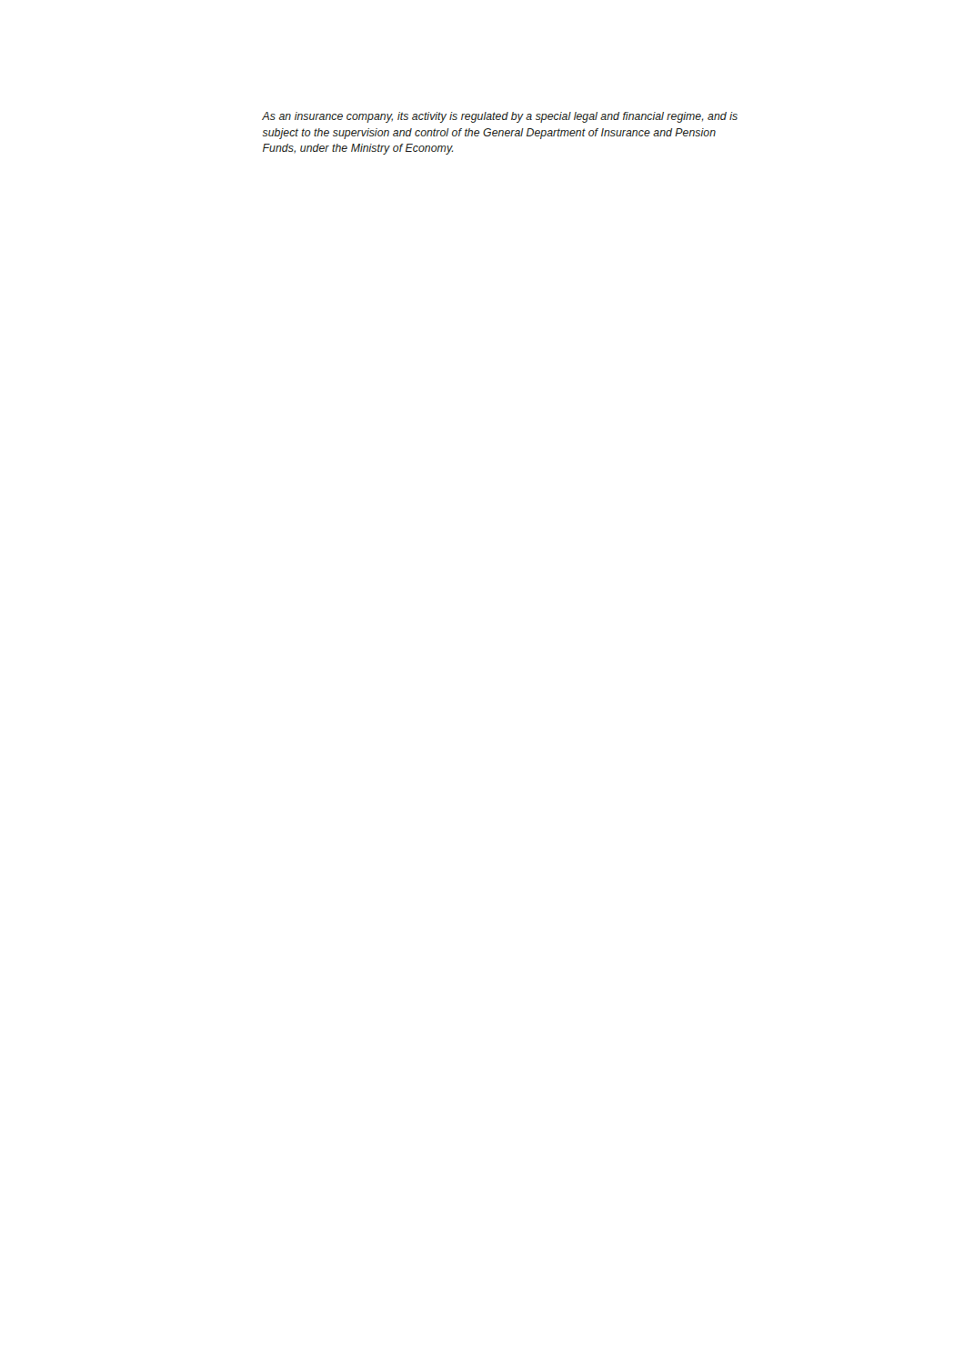As an insurance company, its activity is regulated by a special legal and financial regime, and is subject to the supervision and control of the General Department of Insurance and Pension Funds, under the Ministry of Economy.